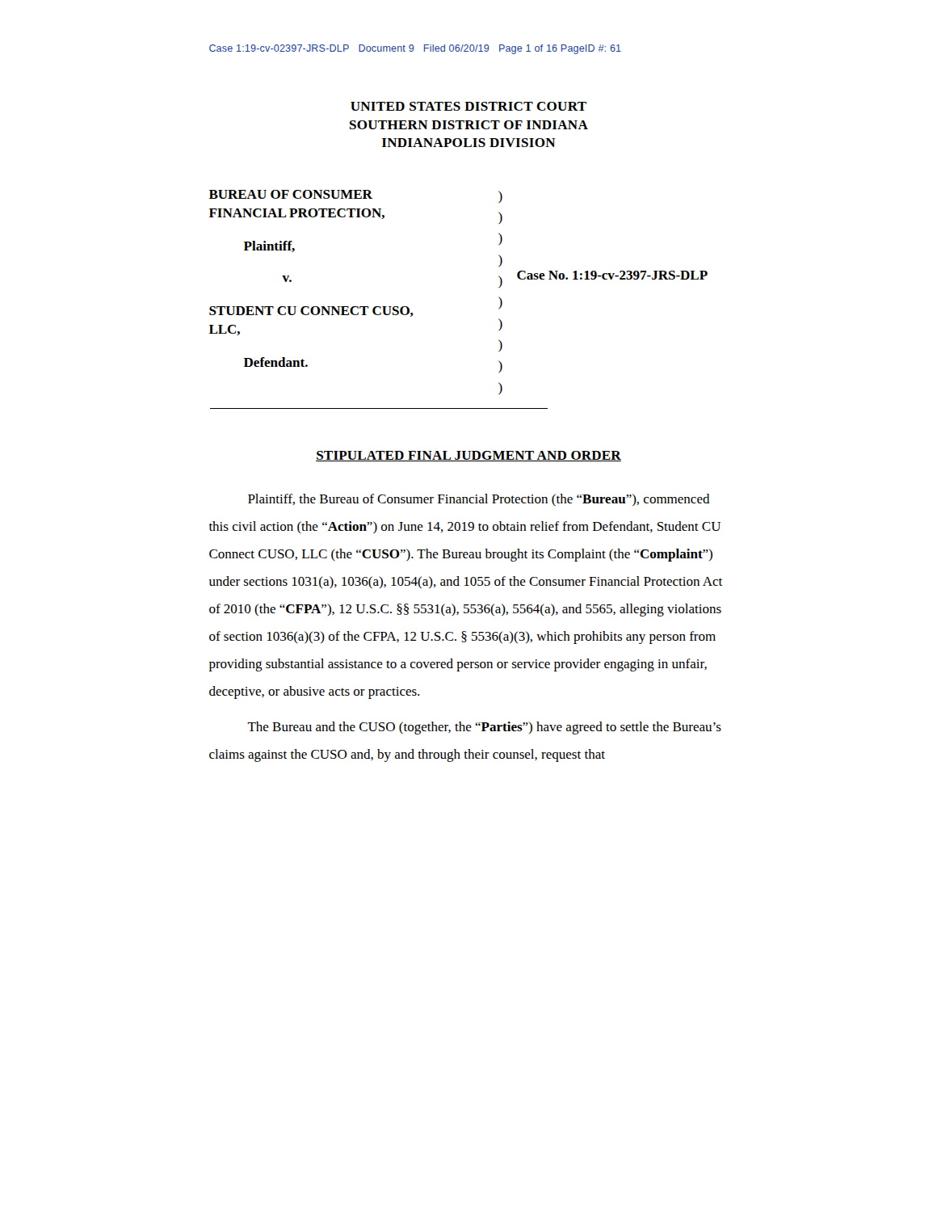Case 1:19-cv-02397-JRS-DLP Document 9 Filed 06/20/19 Page 1 of 16 PageID #: 61
UNITED STATES DISTRICT COURT
SOUTHERN DISTRICT OF INDIANA
INDIANAPOLIS DIVISION
| BUREAU OF CONSUMER FINANCIAL PROTECTION, Plaintiff, v. STUDENT CU CONNECT CUSO, LLC, Defendant. | ) ) ) ) ) ) ) ) ) ) | Case No. 1:19-cv-2397-JRS-DLP |
STIPULATED FINAL JUDGMENT AND ORDER
Plaintiff, the Bureau of Consumer Financial Protection (the “Bureau”), commenced this civil action (the “Action”) on June 14, 2019 to obtain relief from Defendant, Student CU Connect CUSO, LLC (the “CUSO”). The Bureau brought its Complaint (the “Complaint”) under sections 1031(a), 1036(a), 1054(a), and 1055 of the Consumer Financial Protection Act of 2010 (the “CFPA”), 12 U.S.C. §§ 5531(a), 5536(a), 5564(a), and 5565, alleging violations of section 1036(a)(3) of the CFPA, 12 U.S.C. § 5536(a)(3), which prohibits any person from providing substantial assistance to a covered person or service provider engaging in unfair, deceptive, or abusive acts or practices.
The Bureau and the CUSO (together, the “Parties”) have agreed to settle the Bureau’s claims against the CUSO and, by and through their counsel, request that